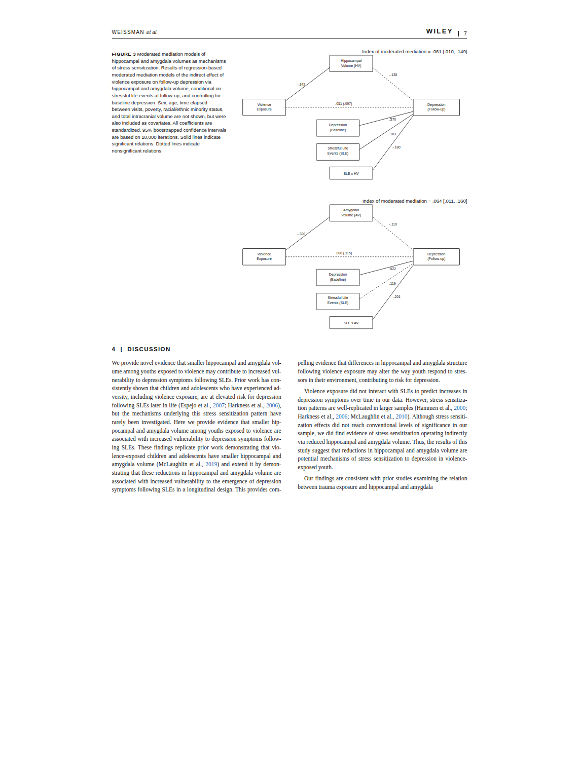WEISSMAN et al.
WILEY
7
FIGURE 3 Moderated mediation models of hippocampal and amygdala volumes as mechanisms of stress sensitization. Results of regression-based moderated mediation models of the indirect effect of violence exposure on follow-up depression via hippocampal and amygdala volume, conditional on stressful life events at follow-up, and controlling for baseline depression. Sex, age, time elapsed between visits, poverty, racial/ethnic minority status, and total intracranial volume are not shown, but were also included as covariates. All coefficients are standardized. 95% bootstrapped confidence intervals are based on 10,000 iterations. Solid lines indicate significant relations. Dotted lines indicate nonsignificant relations
Index of moderated mediation = .061 [.010, .149]
Hippocampal Volume (HV) Violence Exposure Depression (Follow-up) Depression (Baseline) Stressful Life Events (SLE) SLE x HV -.342 -.135 .051 (.097) .570 .183 -.180
Index of moderated mediation = .064 [.011, .160]
Amygdala Volume (AV) Violence Exposure Depression (Follow-up) Depression (Baseline) Stressful Life Events (SLE) SLE x AV -.320 -.110 .080 (.115) .522 .119 -.201
4 | DISCUSSION
We provide novel evidence that smaller hippocampal and amygdala volume among youths exposed to violence may contribute to increased vulnerability to depression symptoms following SLEs. Prior work has consistently shown that children and adolescents who have experienced adversity, including violence exposure, are at elevated risk for depression following SLEs later in life (Espejo et al., 2007; Harkness et al., 2006), but the mechanisms underlying this stress sensitization pattern have rarely been investigated. Here we provide evidence that smaller hippocampal and amygdala volume among youths exposed to violence are associated with increased vulnerability to depression symptoms following SLEs. These findings replicate prior work demonstrating that violence-exposed children and adolescents have smaller hippocampal and amygdala volume (McLaughlin et al., 2019) and extend it by demonstrating that these reductions in hippocampal and amygdala volume are associated with increased vulnerability to the emergence of depression symptoms following SLEs in a longitudinal design. This provides compelling evidence that differences in hippocampal and amygdala structure following violence exposure may alter the way youth respond to stressors in their environment, contributing to risk for depression.
Violence exposure did not interact with SLEs to predict increases in depression symptoms over time in our data. However, stress sensitization patterns are well-replicated in larger samples (Hammen et al., 2000; Harkness et al., 2006; McLaughlin et al., 2010). Although stress sensitization effects did not reach conventional levels of significance in our sample, we did find evidence of stress sensitization operating indirectly via reduced hippocampal and amygdala volume. Thus, the results of this study suggest that reductions in hippocampal and amygdala volume are potential mechanisms of stress sensitization to depression in violence-exposed youth.
Our findings are consistent with prior studies examining the relation between trauma exposure and hippocampal and amygdala